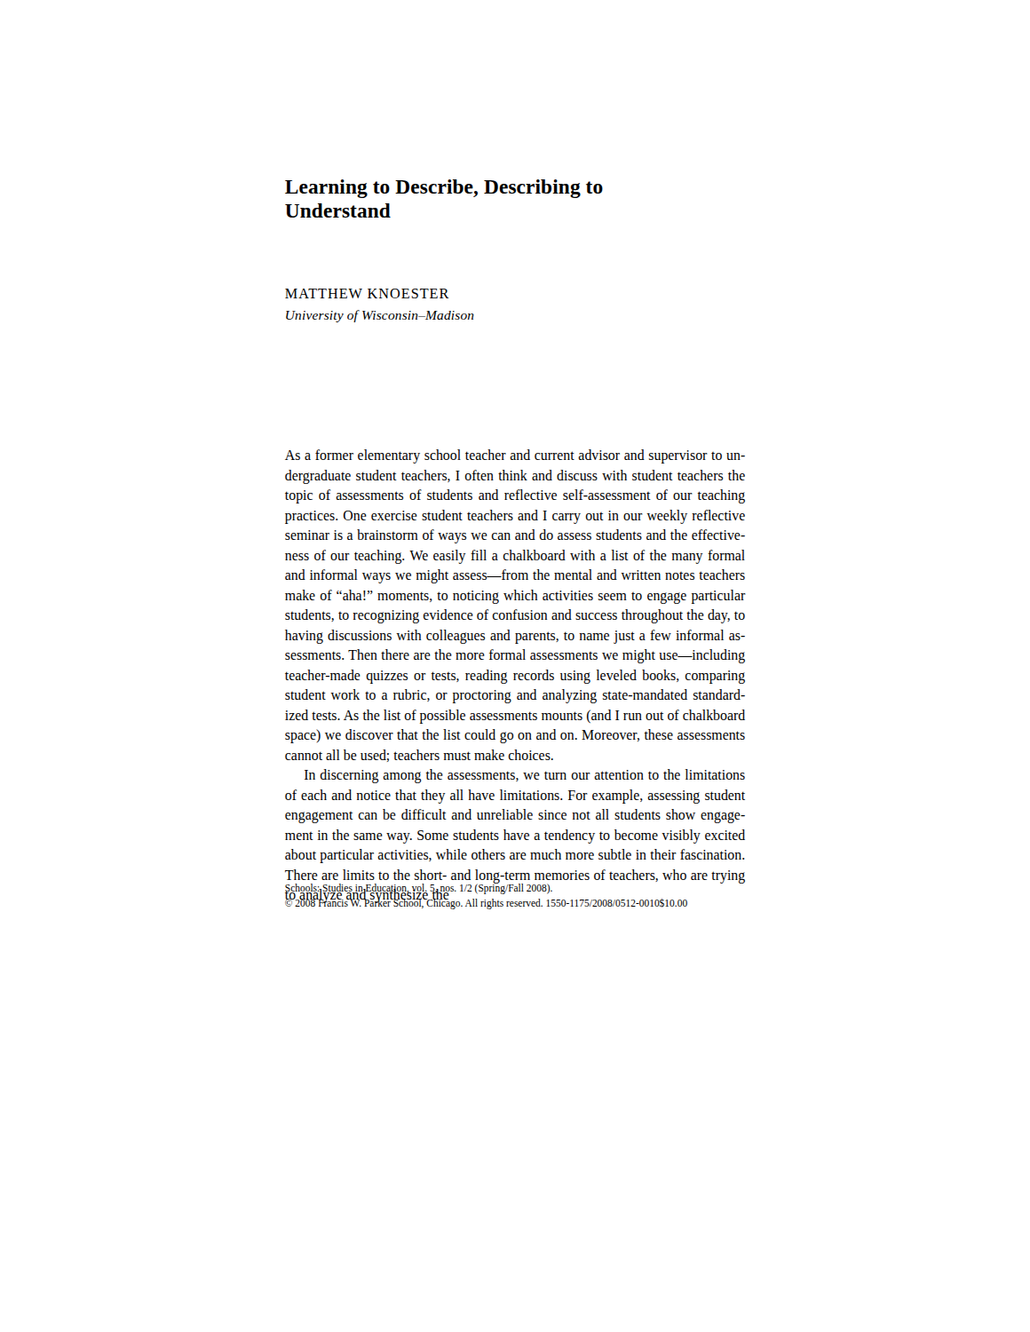Learning to Describe, Describing to
Understand
Matthew Knoester
University of Wisconsin–Madison
As a former elementary school teacher and current advisor and supervisor to undergraduate student teachers, I often think and discuss with student teachers the topic of assessments of students and reflective self-assessment of our teaching practices. One exercise student teachers and I carry out in our weekly reflective seminar is a brainstorm of ways we can and do assess students and the effectiveness of our teaching. We easily fill a chalkboard with a list of the many formal and informal ways we might assess—from the mental and written notes teachers make of “aha!” moments, to noticing which activities seem to engage particular students, to recognizing evidence of confusion and success throughout the day, to having discussions with colleagues and parents, to name just a few informal assessments. Then there are the more formal assessments we might use—including teacher-made quizzes or tests, reading records using leveled books, comparing student work to a rubric, or proctoring and analyzing state-mandated standardized tests. As the list of possible assessments mounts (and I run out of chalkboard space) we discover that the list could go on and on. Moreover, these assessments cannot all be used; teachers must make choices.
In discerning among the assessments, we turn our attention to the limitations of each and notice that they all have limitations. For example, assessing student engagement can be difficult and unreliable since not all students show engagement in the same way. Some students have a tendency to become visibly excited about particular activities, while others are much more subtle in their fascination. There are limits to the short- and long-term memories of teachers, who are trying to analyze and synthesize the
Schools: Studies in Education, vol. 5, nos. 1/2 (Spring/Fall 2008).
© 2008 Francis W. Parker School, Chicago. All rights reserved. 1550-1175/2008/0512-0010$10.00